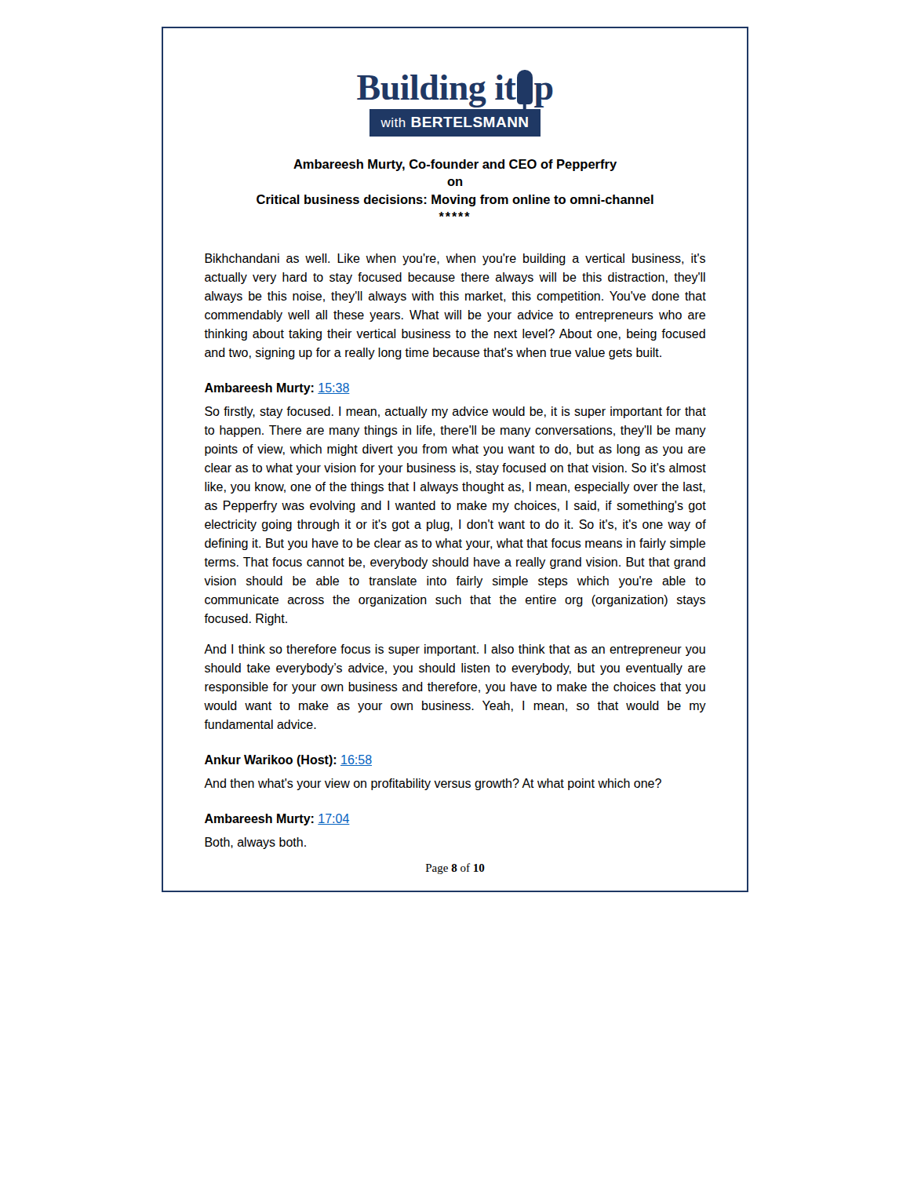Building it p
with BERTELSMANN
Ambareesh Murty, Co-founder and CEO of Pepperfry
on
Critical business decisions: Moving from online to omni-channel
*****
Bikhchandani as well. Like when you're, when you're building a vertical business, it's actually very hard to stay focused because there always will be this distraction, they'll always be this noise, they'll always with this market, this competition. You've done that commendably well all these years. What will be your advice to entrepreneurs who are thinking about taking their vertical business to the next level? About one, being focused and two, signing up for a really long time because that's when true value gets built.
Ambareesh Murty: 15:38
So firstly, stay focused. I mean, actually my advice would be, it is super important for that to happen. There are many things in life, there'll be many conversations, they'll be many points of view, which might divert you from what you want to do, but as long as you are clear as to what your vision for your business is, stay focused on that vision. So it's almost like, you know, one of the things that I always thought as, I mean, especially over the last, as Pepperfry was evolving and I wanted to make my choices, I said, if something's got electricity going through it or it's got a plug, I don't want to do it. So it's, it's one way of defining it. But you have to be clear as to what your, what that focus means in fairly simple terms. That focus cannot be, everybody should have a really grand vision. But that grand vision should be able to translate into fairly simple steps which you're able to communicate across the organization such that the entire org (organization) stays focused. Right.
And I think so therefore focus is super important. I also think that as an entrepreneur you should take everybody’s advice, you should listen to everybody, but you eventually are responsible for your own business and therefore, you have to make the choices that you would want to make as your own business. Yeah, I mean, so that would be my fundamental advice.
Ankur Warikoo (Host): 16:58
And then what's your view on profitability versus growth? At what point which one?
Ambareesh Murty: 17:04
Both, always both.
Page 8 of 10